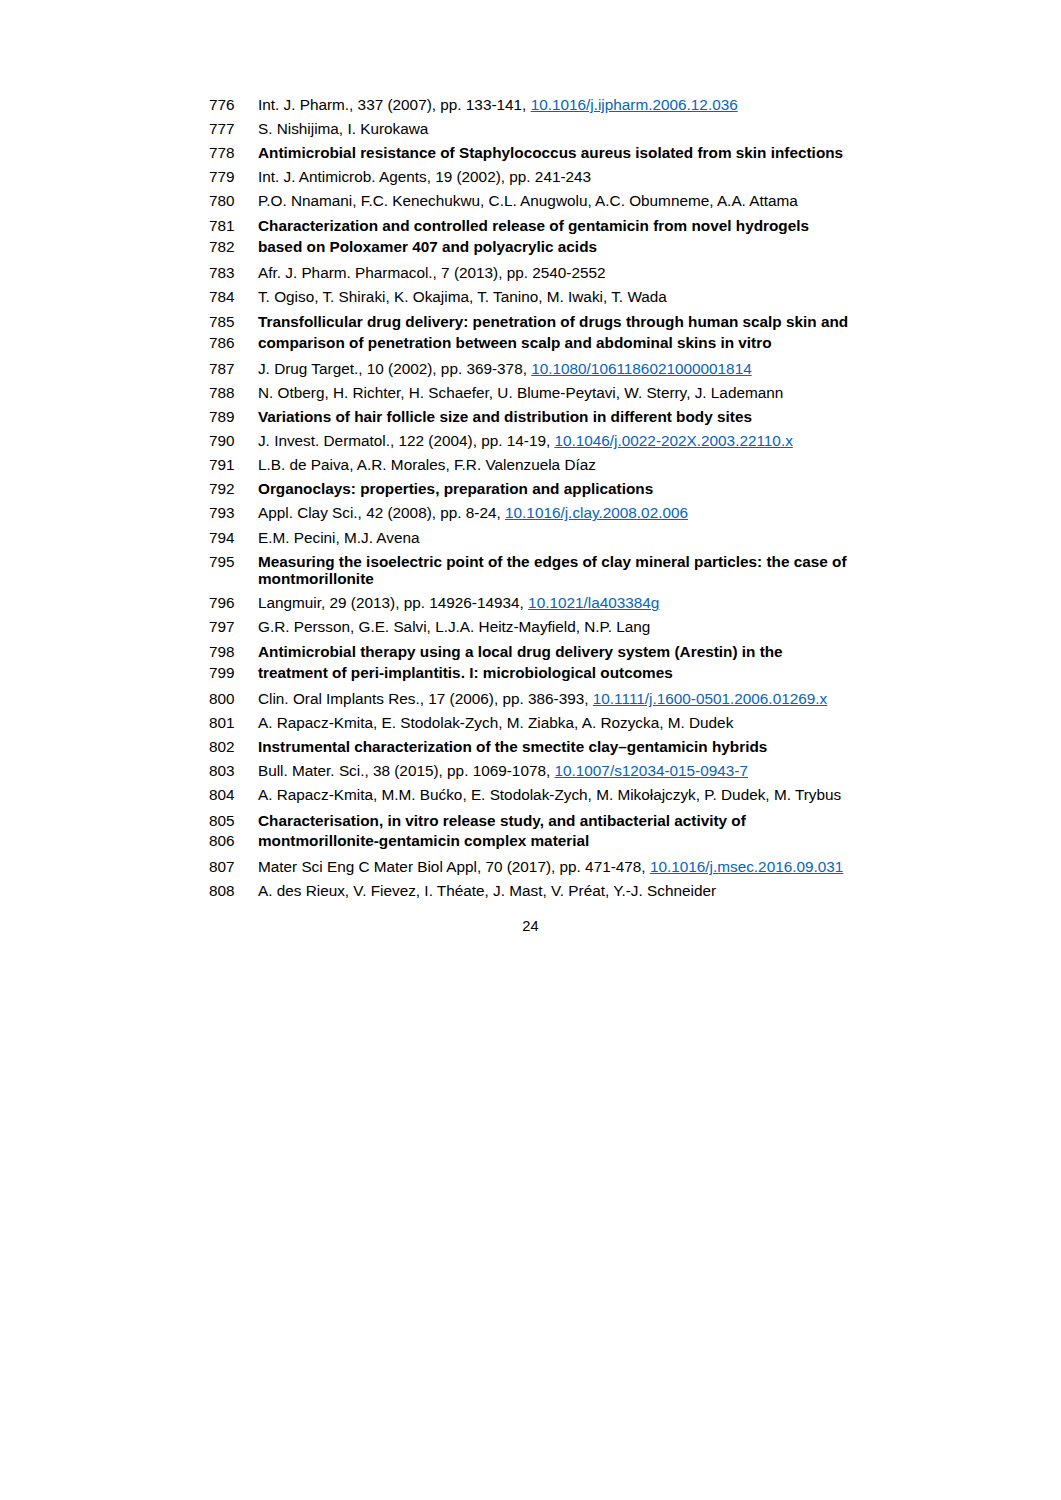776 Int. J. Pharm., 337 (2007), pp. 133-141, 10.1016/j.ijpharm.2006.12.036
777 S. Nishijima, I. Kurokawa
778 Antimicrobial resistance of Staphylococcus aureus isolated from skin infections
779 Int. J. Antimicrob. Agents, 19 (2002), pp. 241-243
780 P.O. Nnamani, F.C. Kenechukwu, C.L. Anugwolu, A.C. Obumneme, A.A. Attama
781
782
Characterization and controlled release of gentamicin from novel hydrogels based on Poloxamer 407 and polyacrylic acids
783 Afr. J. Pharm. Pharmacol., 7 (2013), pp. 2540-2552
784 T. Ogiso, T. Shiraki, K. Okajima, T. Tanino, M. Iwaki, T. Wada
785
786
Transfollicular drug delivery: penetration of drugs through human scalp skin and comparison of penetration between scalp and abdominal skins in vitro
787 J. Drug Target., 10 (2002), pp. 369-378, 10.1080/1061186021000001814
788 N. Otberg, H. Richter, H. Schaefer, U. Blume-Peytavi, W. Sterry, J. Lademann
789 Variations of hair follicle size and distribution in different body sites
790 J. Invest. Dermatol., 122 (2004), pp. 14-19, 10.1046/j.0022-202X.2003.22110.x
791 L.B. de Paiva, A.R. Morales, F.R. Valenzuela Díaz
792 Organoclays: properties, preparation and applications
793 Appl. Clay Sci., 42 (2008), pp. 8-24, 10.1016/j.clay.2008.02.006
794 E.M. Pecini, M.J. Avena
795 Measuring the isoelectric point of the edges of clay mineral particles: the case of montmorillonite
796 Langmuir, 29 (2013), pp. 14926-14934, 10.1021/la403384g
797 G.R. Persson, G.E. Salvi, L.J.A. Heitz-Mayfield, N.P. Lang
798
799
Antimicrobial therapy using a local drug delivery system (Arestin) in the treatment of peri-implantitis. I: microbiological outcomes
800 Clin. Oral Implants Res., 17 (2006), pp. 386-393, 10.1111/j.1600-0501.2006.01269.x
801 A. Rapacz-Kmita, E. Stodolak-Zych, M. Ziabka, A. Rozycka, M. Dudek
802 Instrumental characterization of the smectite clay–gentamicin hybrids
803 Bull. Mater. Sci., 38 (2015), pp. 1069-1078, 10.1007/s12034-015-0943-7
804 A. Rapacz-Kmita, M.M. Bućko, E. Stodolak-Zych, M. Mikołajczyk, P. Dudek, M. Trybus
805
806
Characterisation, in vitro release study, and antibacterial activity of montmorillonite-gentamicin complex material
807 Mater Sci Eng C Mater Biol Appl, 70 (2017), pp. 471-478, 10.1016/j.msec.2016.09.031
808 A. des Rieux, V. Fievez, I. Théate, J. Mast, V. Préat, Y.-J. Schneider
24